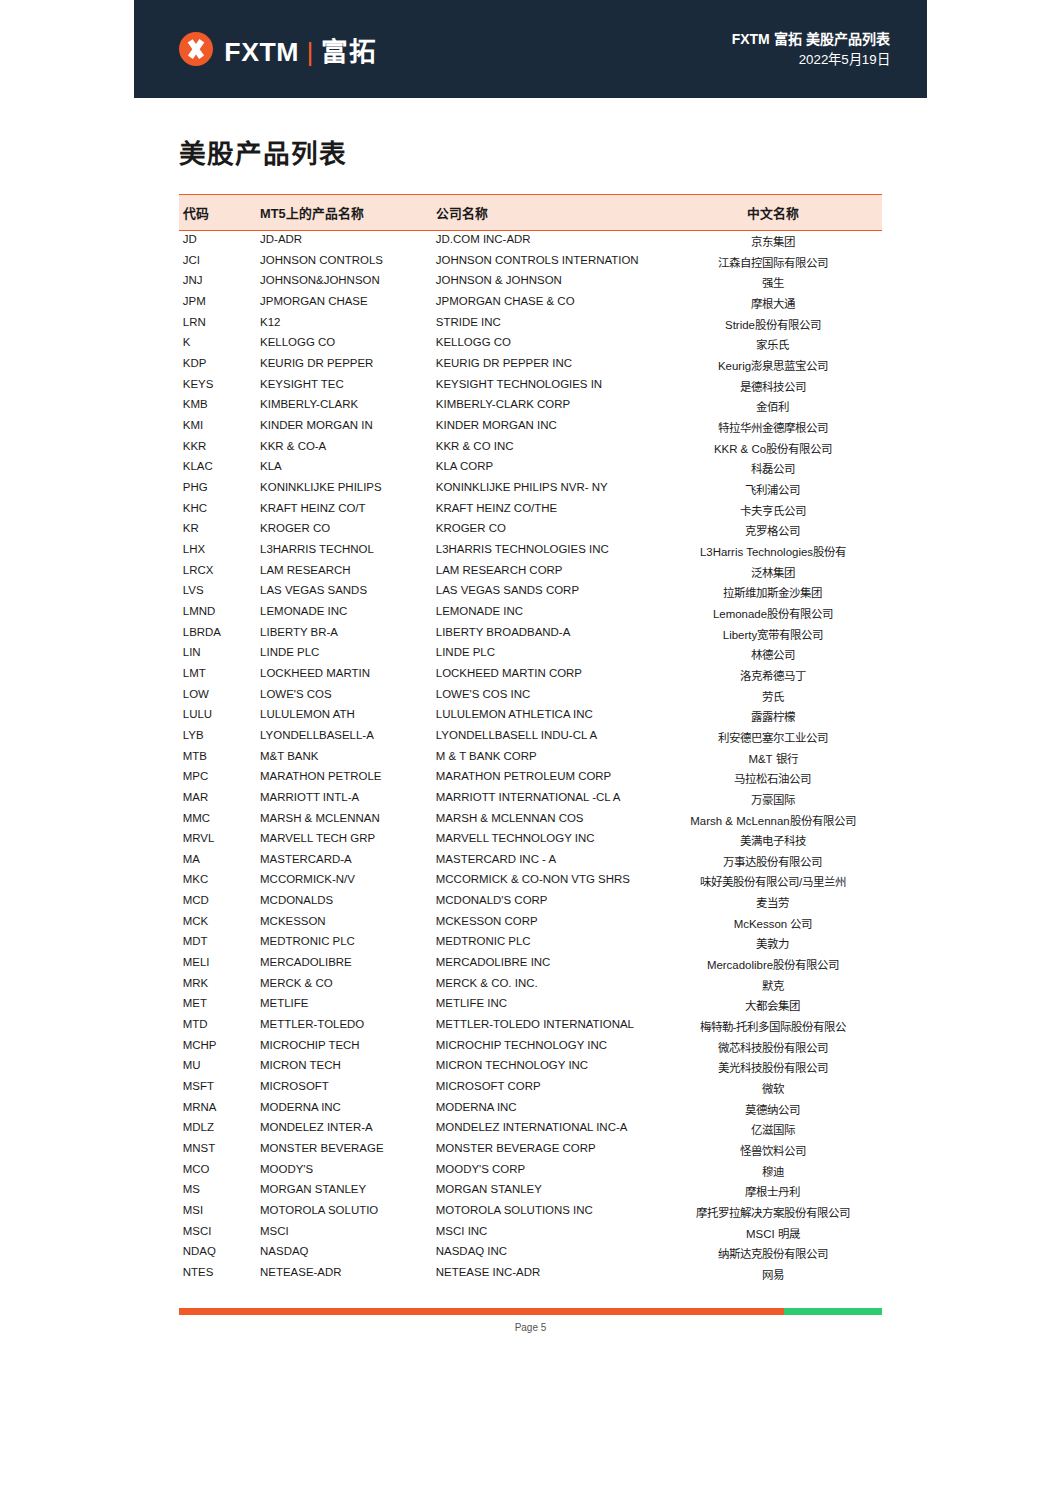FXTM|富拓
FXTM 富拓 美股产品列表
2022年5月19日
美股产品列表
| 代码 | MT5上的产品名称 | 公司名称 | 中文名称 |
| --- | --- | --- | --- |
| JD | JD-ADR | JD.COM INC-ADR | 京东集团 |
| JCI | JOHNSON CONTROLS | JOHNSON CONTROLS INTERNATION | 江森自控国际有限公司 |
| JNJ | JOHNSON&JOHNSON | JOHNSON & JOHNSON | 强生 |
| JPM | JPMORGAN CHASE | JPMORGAN CHASE & CO | 摩根大通 |
| LRN | K12 | STRIDE INC | Stride股份有限公司 |
| K | KELLOGG CO | KELLOGG CO | 家乐氏 |
| KDP | KEURIG DR PEPPER | KEURIG DR PEPPER INC | Keurig澎泉思蓝宝公司 |
| KEYS | KEYSIGHT TEC | KEYSIGHT TECHNOLOGIES IN | 是德科技公司 |
| KMB | KIMBERLY-CLARK | KIMBERLY-CLARK CORP | 金佰利 |
| KMI | KINDER MORGAN IN | KINDER MORGAN INC | 特拉华州金德摩根公司 |
| KKR | KKR & CO-A | KKR & CO INC | KKR & Co股份有限公司 |
| KLAC | KLA | KLA CORP | 科磊公司 |
| PHG | KONINKLIJKE PHILIPS | KONINKLIJKE PHILIPS NVR- NY | 飞利浦公司 |
| KHC | KRAFT HEINZ CO/T | KRAFT HEINZ CO/THE | 卡夫亨氏公司 |
| KR | KROGER CO | KROGER CO | 克罗格公司 |
| LHX | L3HARRIS TECHNOL | L3HARRIS TECHNOLOGIES INC | L3Harris Technologies股份有 |
| LRCX | LAM RESEARCH | LAM RESEARCH CORP | 泛林集团 |
| LVS | LAS VEGAS SANDS | LAS VEGAS SANDS CORP | 拉斯维加斯金沙集团 |
| LMND | LEMONADE INC | LEMONADE INC | Lemonade股份有限公司 |
| LBRDA | LIBERTY BR-A | LIBERTY BROADBAND-A | Liberty宽带有限公司 |
| LIN | LINDE PLC | LINDE PLC | 林德公司 |
| LMT | LOCKHEED MARTIN | LOCKHEED MARTIN CORP | 洛克希德马丁 |
| LOW | LOWE'S COS | LOWE'S COS INC | 劳氏 |
| LULU | LULULEMON ATH | LULULEMON ATHLETICA INC | 露露柠檬 |
| LYB | LYONDELLBASELL-A | LYONDELLBASELL INDU-CL A | 利安德巴塞尔工业公司 |
| MTB | M&T BANK | M & T BANK CORP | M&T 银行 |
| MPC | MARATHON PETROLE | MARATHON PETROLEUM CORP | 马拉松石油公司 |
| MAR | MARRIOTT INTL-A | MARRIOTT INTERNATIONAL -CL A | 万豪国际 |
| MMC | MARSH & MCLENNAN | MARSH & MCLENNAN COS | Marsh & McLennan股份有限公司 |
| MRVL | MARVELL TECH GRP | MARVELL TECHNOLOGY INC | 美满电子科技 |
| MA | MASTERCARD-A | MASTERCARD INC - A | 万事达股份有限公司 |
| MKC | MCCORMICK-N/V | MCCORMICK & CO-NON VTG SHRS | 味好美股份有限公司/马里兰州 |
| MCD | MCDONALDS | MCDONALD'S CORP | 麦当劳 |
| MCK | MCKESSON | MCKESSON CORP | McKesson 公司 |
| MDT | MEDTRONIC PLC | MEDTRONIC PLC | 美敦力 |
| MELI | MERCADOLIBRE | MERCADOLIBRE INC | Mercadolibre股份有限公司 |
| MRK | MERCK & CO | MERCK & CO. INC. | 默克 |
| MET | METLIFE | METLIFE INC | 大都会集团 |
| MTD | METTLER-TOLEDO | METTLER-TOLEDO INTERNATIONAL | 梅特勒-托利多国际股份有限公 |
| MCHP | MICROCHIP TECH | MICROCHIP TECHNOLOGY INC | 微芯科技股份有限公司 |
| MU | MICRON TECH | MICRON TECHNOLOGY INC | 美光科技股份有限公司 |
| MSFT | MICROSOFT | MICROSOFT CORP | 微软 |
| MRNA | MODERNA INC | MODERNA INC | 莫德纳公司 |
| MDLZ | MONDELEZ INTER-A | MONDELEZ INTERNATIONAL INC-A | 亿滋国际 |
| MNST | MONSTER BEVERAGE | MONSTER BEVERAGE CORP | 怪兽饮料公司 |
| MCO | MOODY'S | MOODY'S CORP | 穆迪 |
| MS | MORGAN STANLEY | MORGAN STANLEY | 摩根士丹利 |
| MSI | MOTOROLA SOLUTIO | MOTOROLA SOLUTIONS INC | 摩托罗拉解决方案股份有限公司 |
| MSCI | MSCI | MSCI INC | MSCI 明晟 |
| NDAQ | NASDAQ | NASDAQ INC | 纳斯达克股份有限公司 |
| NTES | NETEASE-ADR | NETEASE INC-ADR | 网易 |
Page 5